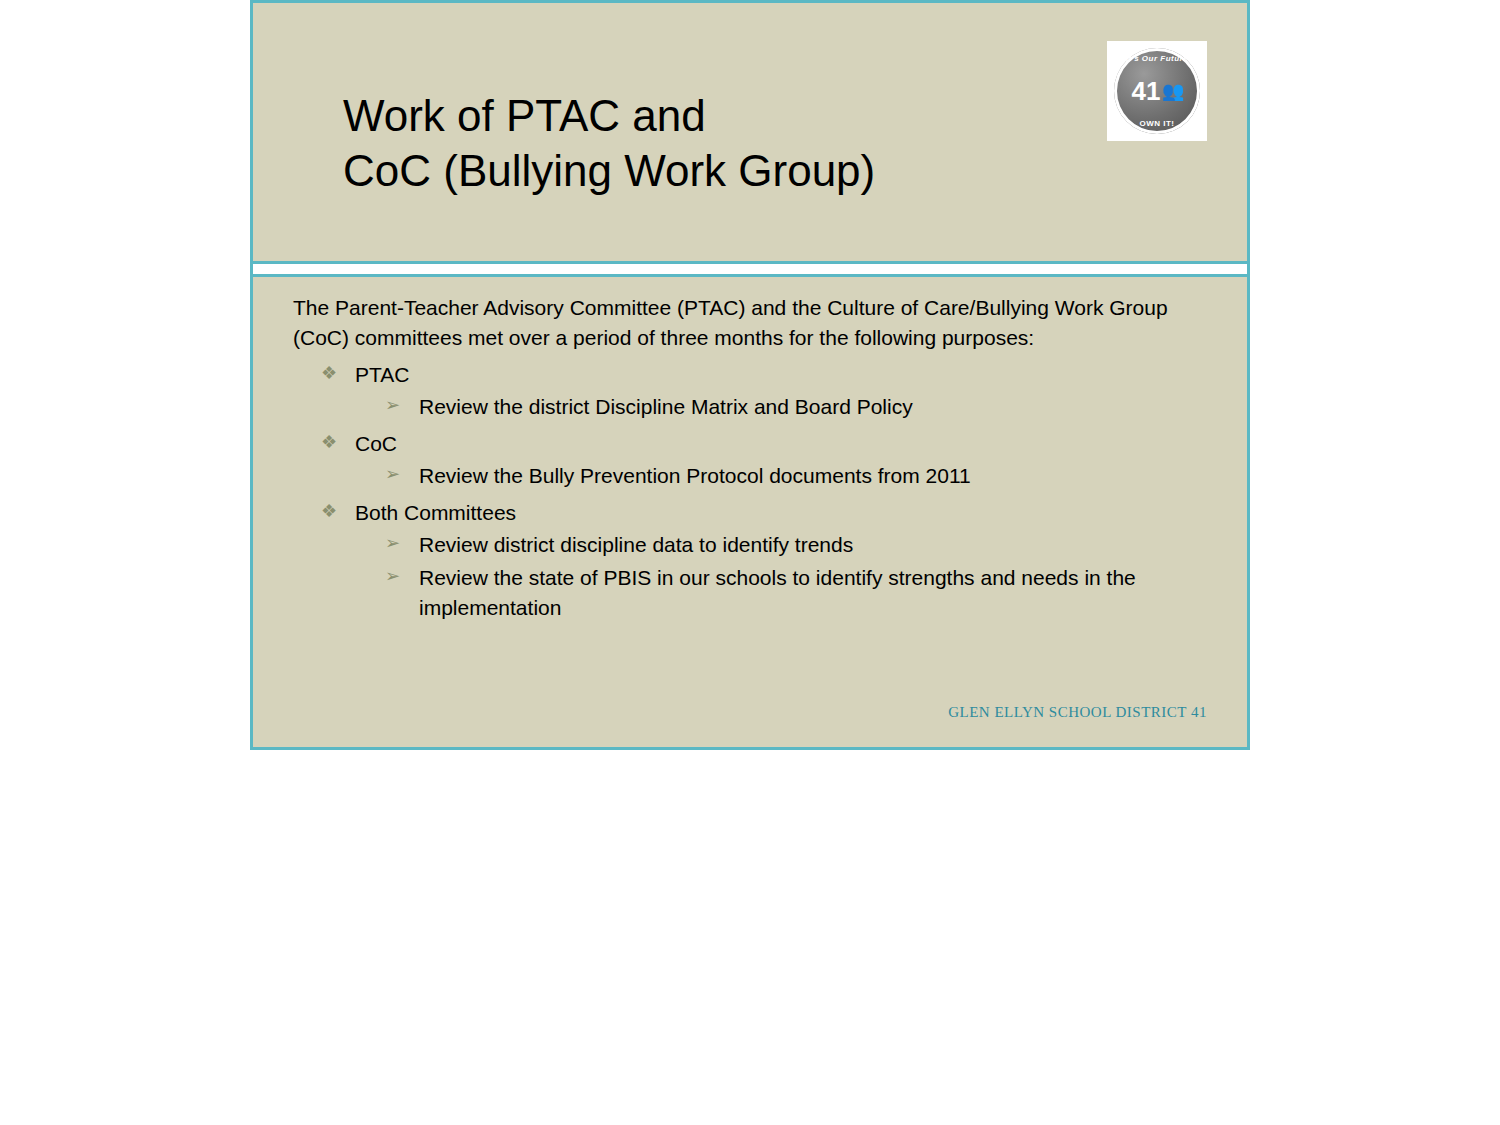It's Our Future
41👥
OWN IT!
Work of PTAC and
CoC (Bullying Work Group)
The Parent-Teacher Advisory Committee (PTAC) and the Culture of Care/Bullying Work Group (CoC) committees met over a period of three months for the following purposes:
PTAC
Review the district Discipline Matrix and Board Policy
CoC
Review the Bully Prevention Protocol documents from 2011
Both Committees
Review district discipline data to identify trends
Review the state of PBIS in our schools to identify strengths and needs in the implementation
GLEN ELLYN SCHOOL DISTRICT 41